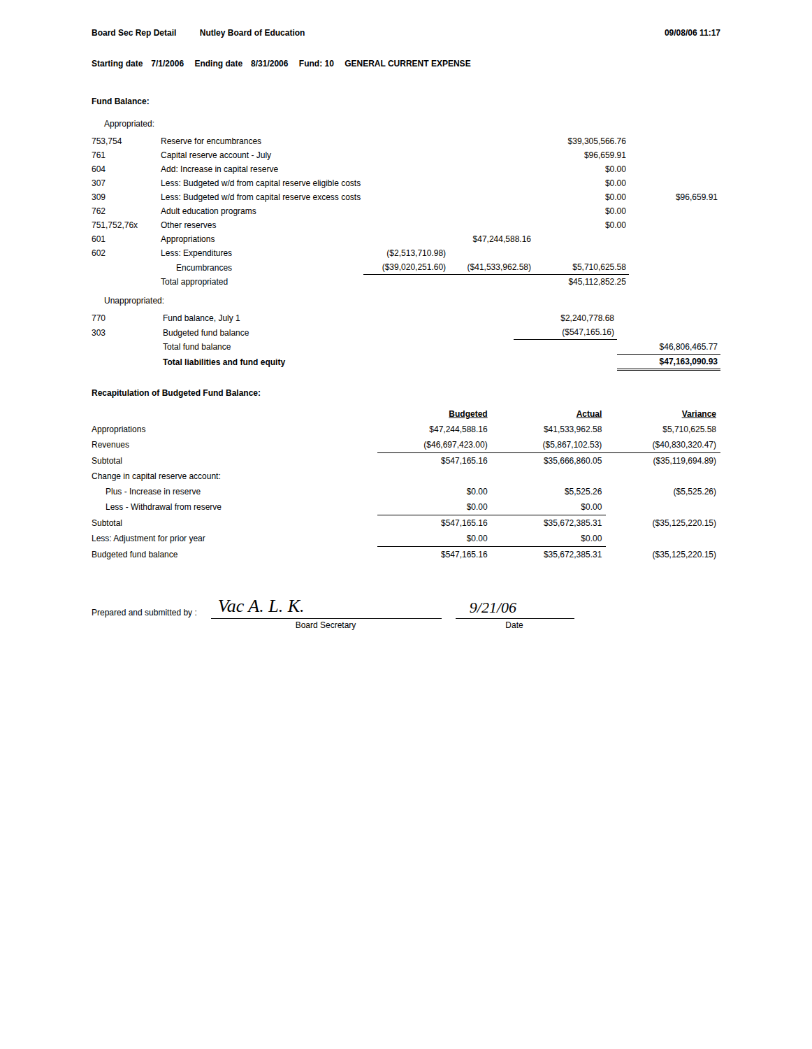Board Sec Rep Detail Nutley Board of Education
09/08/06 11:17
Starting date 7/1/2006 Ending date 8/31/2006 Fund: 10 GENERAL CURRENT EXPENSE
Fund Balance:
Appropriated:
| 753,754 | Reserve for encumbrances | | | $39,305,566.76 | |
| 761 | Capital reserve account - July | | | $96,659.91 | |
| 604 | Add: Increase in capital reserve | | | $0.00 | |
| 307 | Less: Budgeted w/d from capital reserve eligible costs | | | $0.00 | |
| 309 | Less: Budgeted w/d from capital reserve excess costs | | | $0.00 | $96,659.91 |
| 762 | Adult education programs | | | $0.00 | |
| 751,752,76x | Other reserves | | | $0.00 | |
| 601 | Appropriations | | $47,244,588.16 | | |
| 602 | Less: Expenditures | ($2,513,710.98) | | | |
| | Encumbrances | ($39,020,251.60) | ($41,533,962.58) | $5,710,625.58 | |
| | Total appropriated | | | $45,112,852.25 | |
Unappropriated:
| 770 | Fund balance, July 1 | | | $2,240,778.68 | |
| 303 | Budgeted fund balance | | | ($547,165.16) | |
| | Total fund balance | | | | $46,806,465.77 |
| | Total liabilities and fund equity | | | | $47,163,090.93 |
Recapitulation of Budgeted Fund Balance:
| | Budgeted | Actual | Variance |
| --- | --- | --- | --- |
| Appropriations | $47,244,588.16 | $41,533,962.58 | $5,710,625.58 |
| Revenues | ($46,697,423.00) | ($5,867,102.53) | ($40,830,320.47) |
| Subtotal | $547,165.16 | $35,666,860.05 | ($35,119,694.89) |
| Change in capital reserve account: | | | |
| Plus - Increase in reserve | $0.00 | $5,525.26 | ($5,525.26) |
| Less - Withdrawal from reserve | $0.00 | $0.00 | |
| Subtotal | $547,165.16 | $35,672,385.31 | ($35,125,220.15) |
| Less: Adjustment for prior year | $0.00 | $0.00 | |
| Budgeted fund balance | $547,165.16 | $35,672,385.31 | ($35,125,220.15) |
Prepared and submitted by :
Vac A. L. K.
9/21/06
Board Secretary
Date